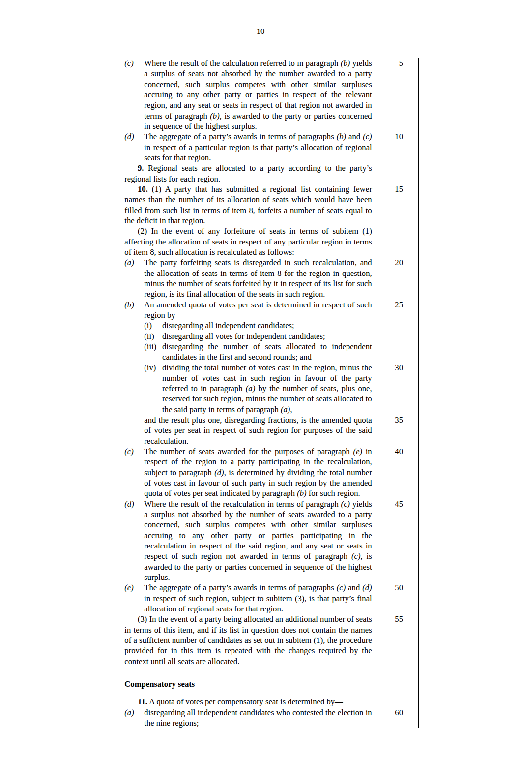10
(c) Where the result of the calculation referred to in paragraph (b) yields a surplus of seats not absorbed by the number awarded to a party concerned, such surplus competes with other similar surpluses accruing to any other party or parties in respect of the relevant region, and any seat or seats in respect of that region not awarded in terms of paragraph (b), is awarded to the party or parties concerned in sequence of the highest surplus.
5
(d) The aggregate of a party’s awards in terms of paragraphs (b) and (c) in respect of a particular region is that party’s allocation of regional seats for that region.
10
9. Regional seats are allocated to a party according to the party’s regional lists for each region.
10. (1) A party that has submitted a regional list containing fewer names than the number of its allocation of seats which would have been filled from such list in terms of item 8, forfeits a number of seats equal to the deficit in that region.
15
(2) In the event of any forfeiture of seats in terms of subitem (1) affecting the allocation of seats in respect of any particular region in terms of item 8, such allocation is recalculated as follows:
(a) The party forfeiting seats is disregarded in such recalculation, and the allocation of seats in terms of item 8 for the region in question, minus the number of seats forfeited by it in respect of its list for such region, is its final allocation of the seats in such region.
20
(b) An amended quota of votes per seat is determined in respect of such region by—
25
(i) disregarding all independent candidates;
(ii) disregarding all votes for independent candidates;
(iii) disregarding the number of seats allocated to independent candidates in the first and second rounds; and
(iv) dividing the total number of votes cast in the region, minus the number of votes cast in such region in favour of the party referred to in paragraph (a) by the number of seats, plus one, reserved for such region, minus the number of seats allocated to the said party in terms of paragraph (a),
30
and the result plus one, disregarding fractions, is the amended quota of votes per seat in respect of such region for purposes of the said recalculation.
35
(c) The number of seats awarded for the purposes of paragraph (e) in respect of the region to a party participating in the recalculation, subject to paragraph (d), is determined by dividing the total number of votes cast in favour of such party in such region by the amended quota of votes per seat indicated by paragraph (b) for such region.
40
(d) Where the result of the recalculation in terms of paragraph (c) yields a surplus not absorbed by the number of seats awarded to a party concerned, such surplus competes with other similar surpluses accruing to any other party or parties participating in the recalculation in respect of the said region, and any seat or seats in respect of such region not awarded in terms of paragraph (c), is awarded to the party or parties concerned in sequence of the highest surplus.
45
(e) The aggregate of a party’s awards in terms of paragraphs (c) and (d) in respect of such region, subject to subitem (3), is that party’s final allocation of regional seats for that region.
50
(3) In the event of a party being allocated an additional number of seats in terms of this item, and if its list in question does not contain the names of a sufficient number of candidates as set out in subitem (1), the procedure provided for in this item is repeated with the changes required by the context until all seats are allocated.
55
Compensatory seats
11. A quota of votes per compensatory seat is determined by—
(a) disregarding all independent candidates who contested the election in the nine regions;
60